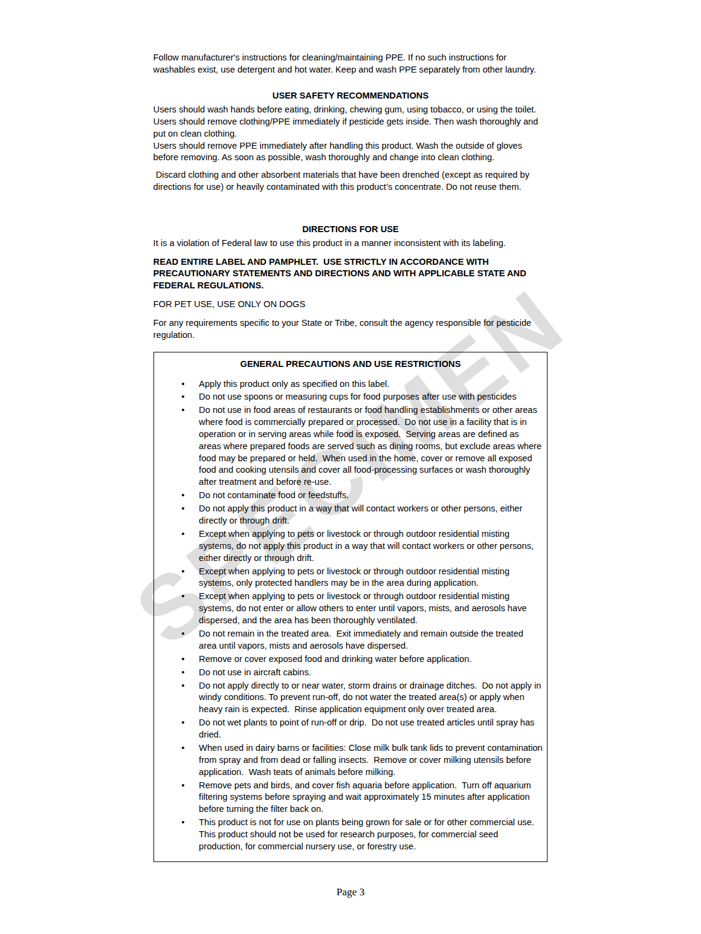SPECIMEN
Follow manufacturer's instructions for cleaning/maintaining PPE. If no such instructions for washables exist, use detergent and hot water. Keep and wash PPE separately from other laundry.
USER SAFETY RECOMMENDATIONS
Users should wash hands before eating, drinking, chewing gum, using tobacco, or using the toilet.
Users should remove clothing/PPE immediately if pesticide gets inside. Then wash thoroughly and put on clean clothing.
Users should remove PPE immediately after handling this product. Wash the outside of gloves before removing. As soon as possible, wash thoroughly and change into clean clothing.
Discard clothing and other absorbent materials that have been drenched (except as required by directions for use) or heavily contaminated with this product’s concentrate. Do not reuse them.
DIRECTIONS FOR USE
It is a violation of Federal law to use this product in a manner inconsistent with its labeling.
READ ENTIRE LABEL AND PAMPHLET. USE STRICTLY IN ACCORDANCE WITH PRECAUTIONARY STATEMENTS AND DIRECTIONS AND WITH APPLICABLE STATE AND FEDERAL REGULATIONS.
FOR PET USE, USE ONLY ON DOGS
For any requirements specific to your State or Tribe, consult the agency responsible for pesticide regulation.
GENERAL PRECAUTIONS AND USE RESTRICTIONS
Apply this product only as specified on this label.
Do not use spoons or measuring cups for food purposes after use with pesticides
Do not use in food areas of restaurants or food handling establishments or other areas where food is commercially prepared or processed. Do not use in a facility that is in operation or in serving areas while food is exposed. Serving areas are defined as areas where prepared foods are served such as dining rooms, but exclude areas where food may be prepared or held. When used in the home, cover or remove all exposed food and cooking utensils and cover all food-processing surfaces or wash thoroughly after treatment and before re-use.
Do not contaminate food or feedstuffs.
Do not apply this product in a way that will contact workers or other persons, either directly or through drift.
Except when applying to pets or livestock or through outdoor residential misting systems, do not apply this product in a way that will contact workers or other persons, either directly or through drift.
Except when applying to pets or livestock or through outdoor residential misting systems, only protected handlers may be in the area during application.
Except when applying to pets or livestock or through outdoor residential misting systems, do not enter or allow others to enter until vapors, mists, and aerosols have dispersed, and the area has been thoroughly ventilated.
Do not remain in the treated area. Exit immediately and remain outside the treated area until vapors, mists and aerosols have dispersed.
Remove or cover exposed food and drinking water before application.
Do not use in aircraft cabins.
Do not apply directly to or near water, storm drains or drainage ditches. Do not apply in windy conditions. To prevent run-off, do not water the treated area(s) or apply when heavy rain is expected. Rinse application equipment only over treated area.
Do not wet plants to point of run-off or drip. Do not use treated articles until spray has dried.
When used in dairy barns or facilities: Close milk bulk tank lids to prevent contamination from spray and from dead or falling insects. Remove or cover milking utensils before application. Wash teats of animals before milking.
Remove pets and birds, and cover fish aquaria before application. Turn off aquarium filtering systems before spraying and wait approximately 15 minutes after application before turning the filter back on.
This product is not for use on plants being grown for sale or for other commercial use. This product should not be used for research purposes, for commercial seed production, for commercial nursery use, or forestry use.
Page 3